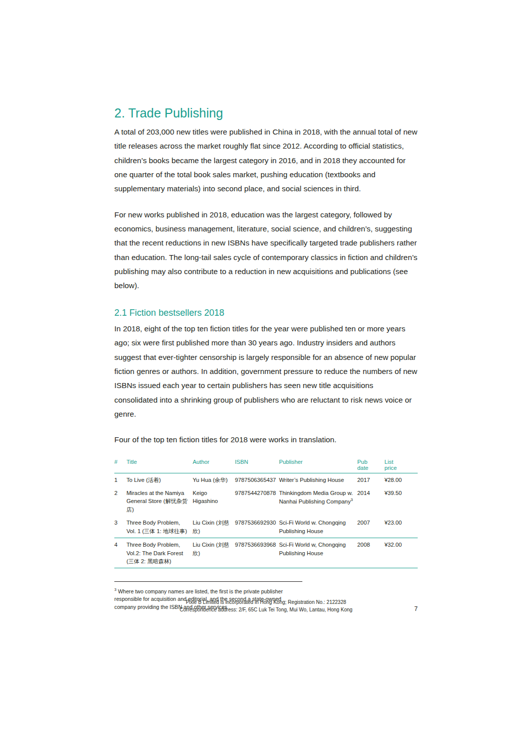2. Trade Publishing
A total of 203,000 new titles were published in China in 2018, with the annual total of new title releases across the market roughly flat since 2012. According to official statistics, children’s books became the largest category in 2016, and in 2018 they accounted for one quarter of the total book sales market, pushing education (textbooks and supplementary materials) into second place, and social sciences in third.
For new works published in 2018, education was the largest category, followed by economics, business management, literature, social science, and children’s, suggesting that the recent reductions in new ISBNs have specifically targeted trade publishers rather than education. The long-tail sales cycle of contemporary classics in fiction and children’s publishing may also contribute to a reduction in new acquisitions and publications (see below).
2.1 Fiction bestsellers 2018
In 2018, eight of the top ten fiction titles for the year were published ten or more years ago; six were first published more than 30 years ago. Industry insiders and authors suggest that ever-tighter censorship is largely responsible for an absence of new popular fiction genres or authors. In addition, government pressure to reduce the numbers of new ISBNs issued each year to certain publishers has seen new title acquisitions consolidated into a shrinking group of publishers who are reluctant to risk news voice or genre.
Four of the top ten fiction titles for 2018 were works in translation.
| # | Title | Author | ISBN | Publisher | Pub date | List price |
| --- | --- | --- | --- | --- | --- | --- |
| 1 | To Live (活着) | Yu Hua (余华) | 9787506365437 | Writer’s Publishing House | 2017 | ¥28.00 |
| 2 | Miracles at the Namiya General Store (解忧杂货店) | Keigo Higashino | 9787544270878 | Thinkingdom Media Group w. Nanhai Publishing Company 3 | 2014 | ¥39.50 |
| 3 | Three Body Problem, Vol. 1 (三体 1: 地球往事) | Liu Cixin (刘慈欣) | 9787536692930 | Sci-Fi World w. Chongqing Publishing House | 2007 | ¥23.00 |
| 4 | Three Body Problem, Vol.2: The Dark Forest (三体 2: 黑暗森林) | Liu Cixin (刘慈欣) | 9787536693968 | Sci-Fi World w, Chongqing Publishing House | 2008 | ¥32.00 |
3 Where two company names are listed, the first is the private publisher responsible for acquisition and editorial, and the second a state-owned company providing the ISBN and other services
Pixie B Limited is incorporated in Hong Kong; Registration No.: 2122328
Correspondence address: 2/F, 65C Luk Tei Tong, Mui Wo, Lantau, Hong Kong
7